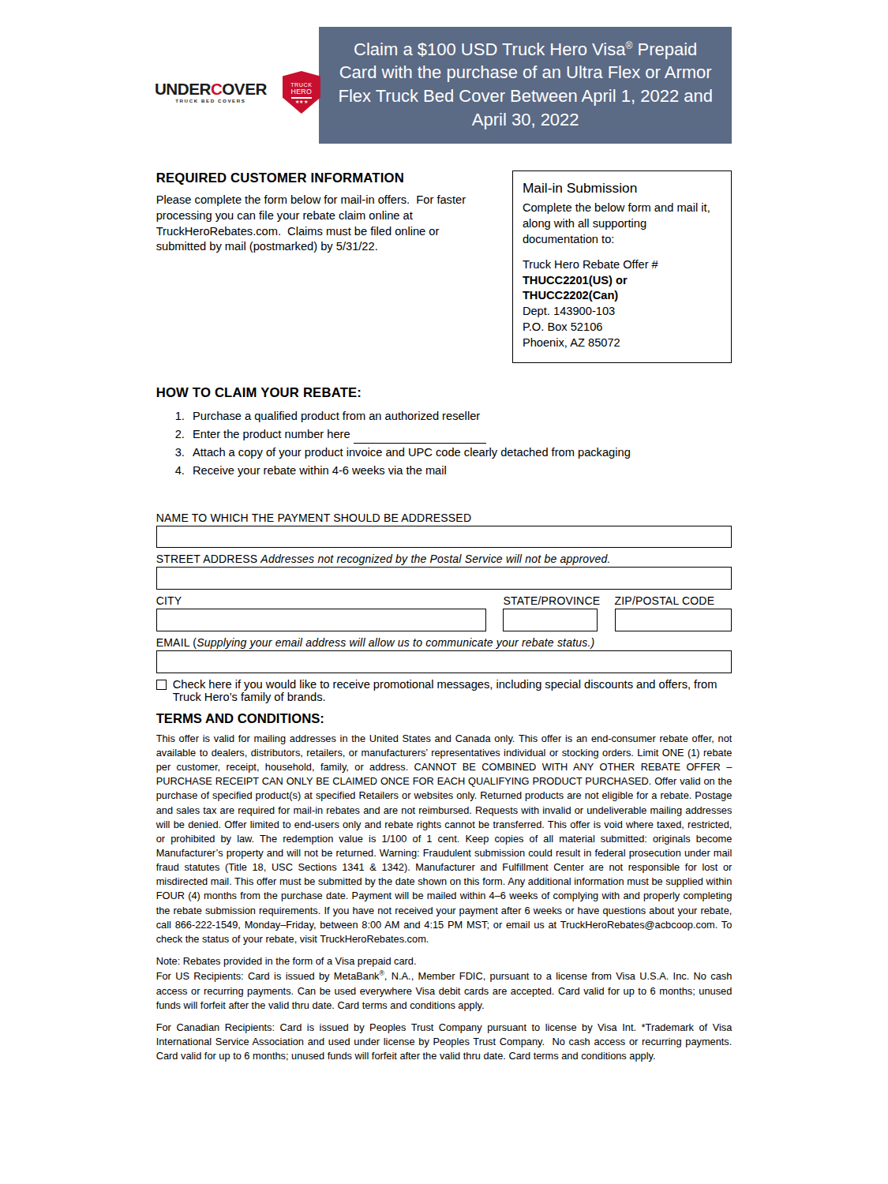UNDERCOVER
TRUCK BED COVERS
TRUCK
HERO
★★★
Claim a $100 USD Truck Hero Visa® Prepaid Card with the purchase of an Ultra Flex or Armor Flex Truck Bed Cover Between April 1, 2022 and April 30, 2022
REQUIRED CUSTOMER INFORMATION
Please complete the form below for mail-in offers. For faster processing you can file your rebate claim online at TruckHeroRebates.com. Claims must be filed online or submitted by mail (postmarked) by 5/31/22.
Mail-in Submission
Complete the below form and mail it, along with all supporting documentation to:
Truck Hero Rebate Offer # THUCC2201(US) or THUCC2202(Can)
Dept. 143900-103
P.O. Box 52106
Phoenix, AZ 85072
HOW TO CLAIM YOUR REBATE:
Purchase a qualified product from an authorized reseller
Enter the product number here
Attach a copy of your product invoice and UPC code clearly detached from packaging
Receive your rebate within 4-6 weeks via the mail
NAME TO WHICH THE PAYMENT SHOULD BE ADDRESSED
STREET ADDRESS Addresses not recognized by the Postal Service will not be approved.
CITY
STATE/PROVINCE
ZIP/POSTAL CODE
EMAIL (Supplying your email address will allow us to communicate your rebate status.)
Check here if you would like to receive promotional messages, including special discounts and offers, from Truck Hero’s family of brands.
TERMS AND CONDITIONS:
This offer is valid for mailing addresses in the United States and Canada only. This offer is an end-consumer rebate offer, not available to dealers, distributors, retailers, or manufacturers’ representatives individual or stocking orders. Limit ONE (1) rebate per customer, receipt, household, family, or address. CANNOT BE COMBINED WITH ANY OTHER REBATE OFFER – PURCHASE RECEIPT CAN ONLY BE CLAIMED ONCE FOR EACH QUALIFYING PRODUCT PURCHASED. Offer valid on the purchase of specified product(s) at specified Retailers or websites only. Returned products are not eligible for a rebate. Postage and sales tax are required for mail-in rebates and are not reimbursed. Requests with invalid or undeliverable mailing addresses will be denied. Offer limited to end-users only and rebate rights cannot be transferred. This offer is void where taxed, restricted, or prohibited by law. The redemption value is 1/100 of 1 cent. Keep copies of all material submitted: originals become Manufacturer’s property and will not be returned. Warning: Fraudulent submission could result in federal prosecution under mail fraud statutes (Title 18, USC Sections 1341 & 1342). Manufacturer and Fulfillment Center are not responsible for lost or misdirected mail. This offer must be submitted by the date shown on this form. Any additional information must be supplied within FOUR (4) months from the purchase date. Payment will be mailed within 4–6 weeks of complying with and properly completing the rebate submission requirements. If you have not received your payment after 6 weeks or have questions about your rebate, call 866-222-1549, Monday–Friday, between 8:00 AM and 4:15 PM MST; or email us at TruckHeroRebates@acbcoop.com. To check the status of your rebate, visit TruckHeroRebates.com.
Note: Rebates provided in the form of a Visa prepaid card.
For US Recipients: Card is issued by MetaBank®, N.A., Member FDIC, pursuant to a license from Visa U.S.A. Inc. No cash access or recurring payments. Can be used everywhere Visa debit cards are accepted. Card valid for up to 6 months; unused funds will forfeit after the valid thru date. Card terms and conditions apply.
For Canadian Recipients: Card is issued by Peoples Trust Company pursuant to license by Visa Int. *Trademark of Visa International Service Association and used under license by Peoples Trust Company. No cash access or recurring payments. Card valid for up to 6 months; unused funds will forfeit after the valid thru date. Card terms and conditions apply.